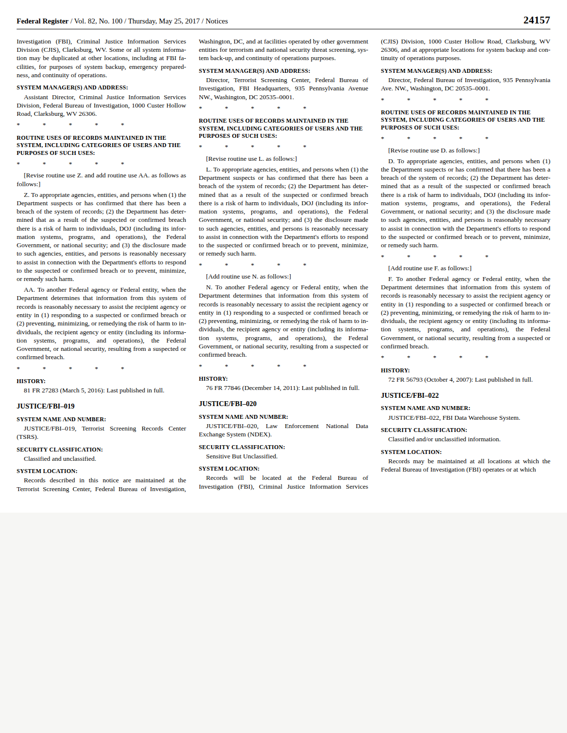Federal Register / Vol. 82, No. 100 / Thursday, May 25, 2017 / Notices
24157
Investigation (FBI), Criminal Justice Information Services Division (CJIS), Clarksburg, WV. Some or all system information may be duplicated at other locations, including at FBI facilities, for purposes of system backup, emergency preparedness, and continuity of operations.
System Manager(s) and Address:
Assistant Director, Criminal Justice Information Services Division, Federal Bureau of Investigation, 1000 Custer Hollow Road, Clarksburg, WV 26306.
* * * * *
Routine Uses of Records Maintained in the System, Including Categories of Users and the Purposes of Such Uses:
* * * * *
[Revise routine use Z. and add routine use AA. as follows as follows:]
Z. To appropriate agencies, entities, and persons when (1) the Department suspects or has confirmed that there has been a breach of the system of records; (2) the Department has determined that as a result of the suspected or confirmed breach there is a risk of harm to individuals, DOJ (including its information systems, programs, and operations), the Federal Government, or national security; and (3) the disclosure made to such agencies, entities, and persons is reasonably necessary to assist in connection with the Department's efforts to respond to the suspected or confirmed breach or to prevent, minimize, or remedy such harm.
AA. To another Federal agency or Federal entity, when the Department determines that information from this system of records is reasonably necessary to assist the recipient agency or entity in (1) responding to a suspected or confirmed breach or (2) preventing, minimizing, or remedying the risk of harm to individuals, the recipient agency or entity (including its information systems, programs, and operations), the Federal Government, or national security, resulting from a suspected or confirmed breach.
* * * * *
History:
81 FR 27283 (March 5, 2016): Last published in full.
JUSTICE/FBI–019
System Name and Number:
JUSTICE/FBI–019, Terrorist Screening Records Center (TSRS).
Security Classification:
Classified and unclassified.
System Location:
Records described in this notice are maintained at the Terrorist Screening Center, Federal Bureau of Investigation, Washington, DC, and at facilities operated by other government entities for terrorism and national security threat screening, system back-up, and continuity of operations purposes.
System Manager(s) and Address:
Director, Terrorist Screening Center, Federal Bureau of Investigation, FBI Headquarters, 935 Pennsylvania Avenue NW., Washington, DC 20535–0001.
* * * * *
Routine Uses of Records Maintained in the System, Including Categories of Users and the Purposes of Such Uses:
* * * * *
[Revise routine use L. as follows:]
L. To appropriate agencies, entities, and persons when (1) the Department suspects or has confirmed that there has been a breach of the system of records; (2) the Department has determined that as a result of the suspected or confirmed breach there is a risk of harm to individuals, DOJ (including its information systems, programs, and operations), the Federal Government, or national security; and (3) the disclosure made to such agencies, entities, and persons is reasonably necessary to assist in connection with the Department's efforts to respond to the suspected or confirmed breach or to prevent, minimize, or remedy such harm.
* * * * *
[Add routine use N. as follows:]
N. To another Federal agency or Federal entity, when the Department determines that information from this system of records is reasonably necessary to assist the recipient agency or entity in (1) responding to a suspected or confirmed breach or (2) preventing, minimizing, or remedying the risk of harm to individuals, the recipient agency or entity (including its information systems, programs, and operations), the Federal Government, or national security, resulting from a suspected or confirmed breach.
* * * * *
History:
76 FR 77846 (December 14, 2011): Last published in full.
JUSTICE/FBI–020
System Name and Number:
JUSTICE/FBI–020, Law Enforcement National Data Exchange System (NDEX).
Security Classification:
Sensitive But Unclassified.
System Location:
Records will be located at the Federal Bureau of Investigation (FBI), Criminal Justice Information Services (CJIS) Division, 1000 Custer Hollow Road, Clarksburg, WV 26306, and at appropriate locations for system backup and continuity of operations purposes.
System Manager(s) and Address:
Director, Federal Bureau of Investigation, 935 Pennsylvania Ave. NW., Washington, DC 20535–0001.
* * * * *
Routine Uses of Records Maintained in the System, Including Categories of Users and the Purposes of Such Uses:
* * * * *
[Revise routine use D. as follows:]
D. To appropriate agencies, entities, and persons when (1) the Department suspects or has confirmed that there has been a breach of the system of records; (2) the Department has determined that as a result of the suspected or confirmed breach there is a risk of harm to individuals, DOJ (including its information systems, programs, and operations), the Federal Government, or national security; and (3) the disclosure made to such agencies, entities, and persons is reasonably necessary to assist in connection with the Department's efforts to respond to the suspected or confirmed breach or to prevent, minimize, or remedy such harm.
* * * * *
[Add routine use F. as follows:]
F. To another Federal agency or Federal entity, when the Department determines that information from this system of records is reasonably necessary to assist the recipient agency or entity in (1) responding to a suspected or confirmed breach or (2) preventing, minimizing, or remedying the risk of harm to individuals, the recipient agency or entity (including its information systems, programs, and operations), the Federal Government, or national security, resulting from a suspected or confirmed breach.
* * * * *
History:
72 FR 56793 (October 4, 2007): Last published in full.
JUSTICE/FBI–022
System Name and Number:
JUSTICE/FBI–022, FBI Data Warehouse System.
Security Classification:
Classified and/or unclassified information.
System Location:
Records may be maintained at all locations at which the Federal Bureau of Investigation (FBI) operates or at which